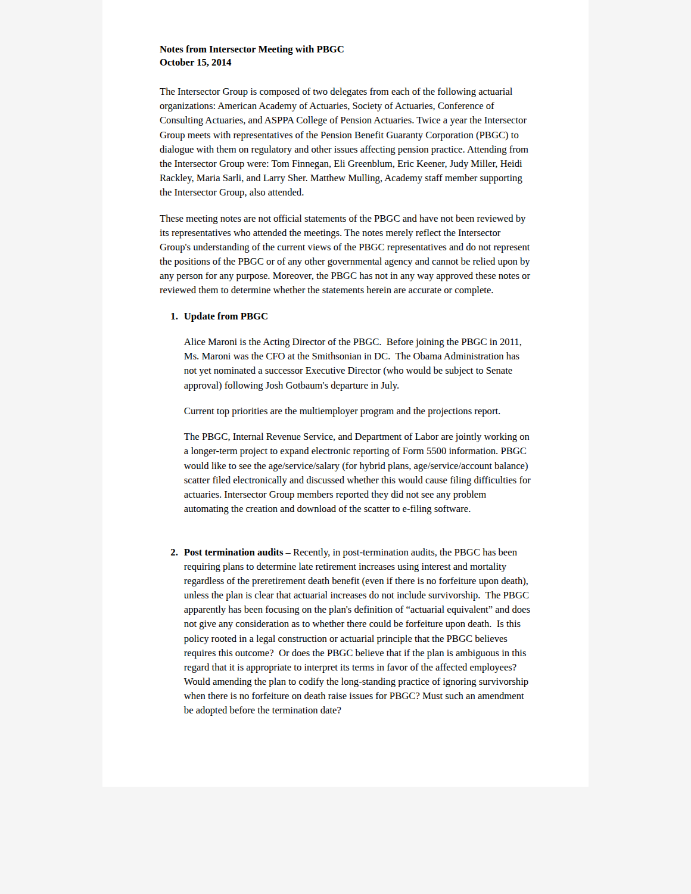Notes from Intersector Meeting with PBGC
October 15, 2014
The Intersector Group is composed of two delegates from each of the following actuarial organizations: American Academy of Actuaries, Society of Actuaries, Conference of Consulting Actuaries, and ASPPA College of Pension Actuaries. Twice a year the Intersector Group meets with representatives of the Pension Benefit Guaranty Corporation (PBGC) to dialogue with them on regulatory and other issues affecting pension practice. Attending from the Intersector Group were: Tom Finnegan, Eli Greenblum, Eric Keener, Judy Miller, Heidi Rackley, Maria Sarli, and Larry Sher. Matthew Mulling, Academy staff member supporting the Intersector Group, also attended.
These meeting notes are not official statements of the PBGC and have not been reviewed by its representatives who attended the meetings. The notes merely reflect the Intersector Group's understanding of the current views of the PBGC representatives and do not represent the positions of the PBGC or of any other governmental agency and cannot be relied upon by any person for any purpose. Moreover, the PBGC has not in any way approved these notes or reviewed them to determine whether the statements herein are accurate or complete.
Update from PBGC
Alice Maroni is the Acting Director of the PBGC. Before joining the PBGC in 2011, Ms. Maroni was the CFO at the Smithsonian in DC. The Obama Administration has not yet nominated a successor Executive Director (who would be subject to Senate approval) following Josh Gotbaum's departure in July.
Current top priorities are the multiemployer program and the projections report.
The PBGC, Internal Revenue Service, and Department of Labor are jointly working on a longer-term project to expand electronic reporting of Form 5500 information. PBGC would like to see the age/service/salary (for hybrid plans, age/service/account balance) scatter filed electronically and discussed whether this would cause filing difficulties for actuaries. Intersector Group members reported they did not see any problem automating the creation and download of the scatter to e-filing software.
Post termination audits – Recently, in post-termination audits, the PBGC has been requiring plans to determine late retirement increases using interest and mortality regardless of the preretirement death benefit (even if there is no forfeiture upon death), unless the plan is clear that actuarial increases do not include survivorship. The PBGC apparently has been focusing on the plan's definition of “actuarial equivalent” and does not give any consideration as to whether there could be forfeiture upon death. Is this policy rooted in a legal construction or actuarial principle that the PBGC believes requires this outcome? Or does the PBGC believe that if the plan is ambiguous in this regard that it is appropriate to interpret its terms in favor of the affected employees? Would amending the plan to codify the long-standing practice of ignoring survivorship when there is no forfeiture on death raise issues for PBGC? Must such an amendment be adopted before the termination date?